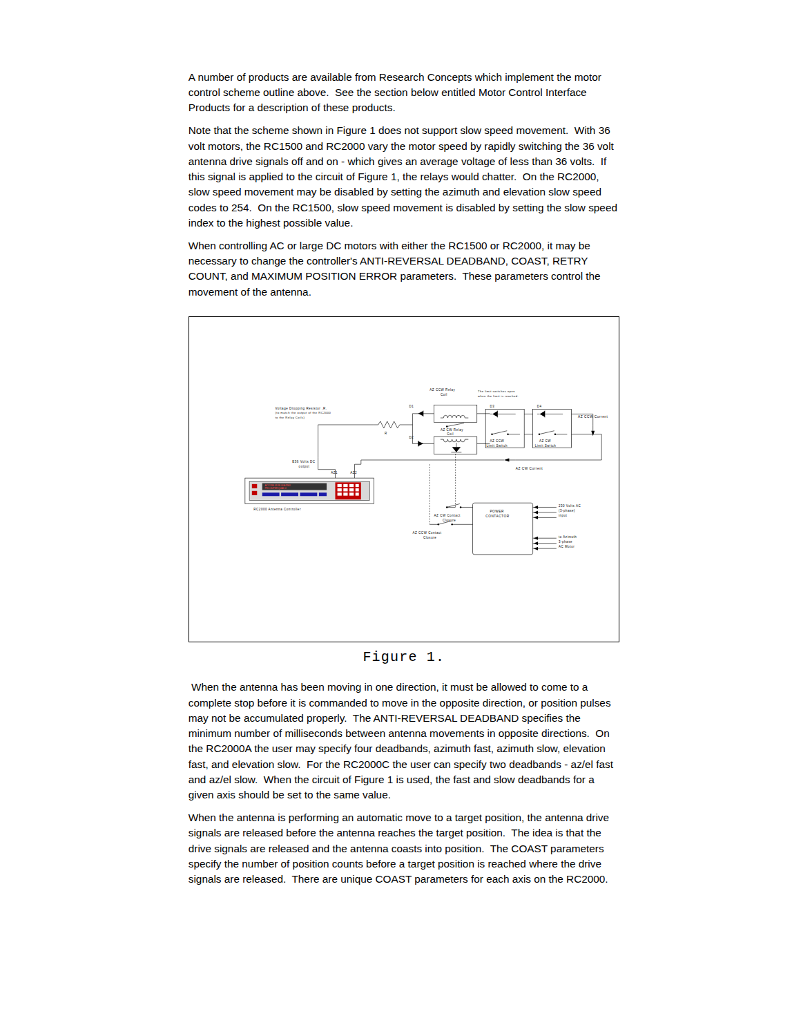A number of products are available from Research Concepts which implement the motor control scheme outline above. See the section below entitled Motor Control Interface Products for a description of these products.
Note that the scheme shown in Figure 1 does not support slow speed movement. With 36 volt motors, the RC1500 and RC2000 vary the motor speed by rapidly switching the 36 volt antenna drive signals off and on - which gives an average voltage of less than 36 volts. If this signal is applied to the circuit of Figure 1, the relays would chatter. On the RC2000, slow speed movement may be disabled by setting the azimuth and elevation slow speed codes to 254. On the RC1500, slow speed movement is disabled by setting the slow speed index to the highest possible value.
When controlling AC or large DC motors with either the RC1500 or RC2000, it may be necessary to change the controller's ANTI-REVERSAL DEADBAND, COAST, RETRY COUNT, and MAXIMUM POSITION ERROR parameters. These parameters control the movement of the antenna.
AZ CCW Relay Coil The limit switches open when the limit is reached. Voltage Dropping Resistor ,R. (to match the output of the RC2000 to the Relay Coils) R D1 D2 AZ CW Relay Coil D3 AZ CCW Limit Switch D4 AZ CW Limit Switch AZ CCW Current AZ CW Current E36 Volts DC output AZ1 AZ2 AZ POSE 09 FE 00 AZIMU PRO-SUPER QUAD 4 RC2000 Antenna Controller POWER CONTACTOR AZ CW Contact Closure AZ CCW Contact Closure 230 Volts AC (3-phase) input to Azimuth 3-phase AC Motor
Figure 1.
When the antenna has been moving in one direction, it must be allowed to come to a complete stop before it is commanded to move in the opposite direction, or position pulses may not be accumulated properly. The ANTI-REVERSAL DEADBAND specifies the minimum number of milliseconds between antenna movements in opposite directions. On the RC2000A the user may specify four deadbands, azimuth fast, azimuth slow, elevation fast, and elevation slow. For the RC2000C the user can specify two deadbands - az/el fast and az/el slow. When the circuit of Figure 1 is used, the fast and slow deadbands for a given axis should be set to the same value.
When the antenna is performing an automatic move to a target position, the antenna drive signals are released before the antenna reaches the target position. The idea is that the drive signals are released and the antenna coasts into position. The COAST parameters specify the number of position counts before a target position is reached where the drive signals are released. There are unique COAST parameters for each axis on the RC2000.